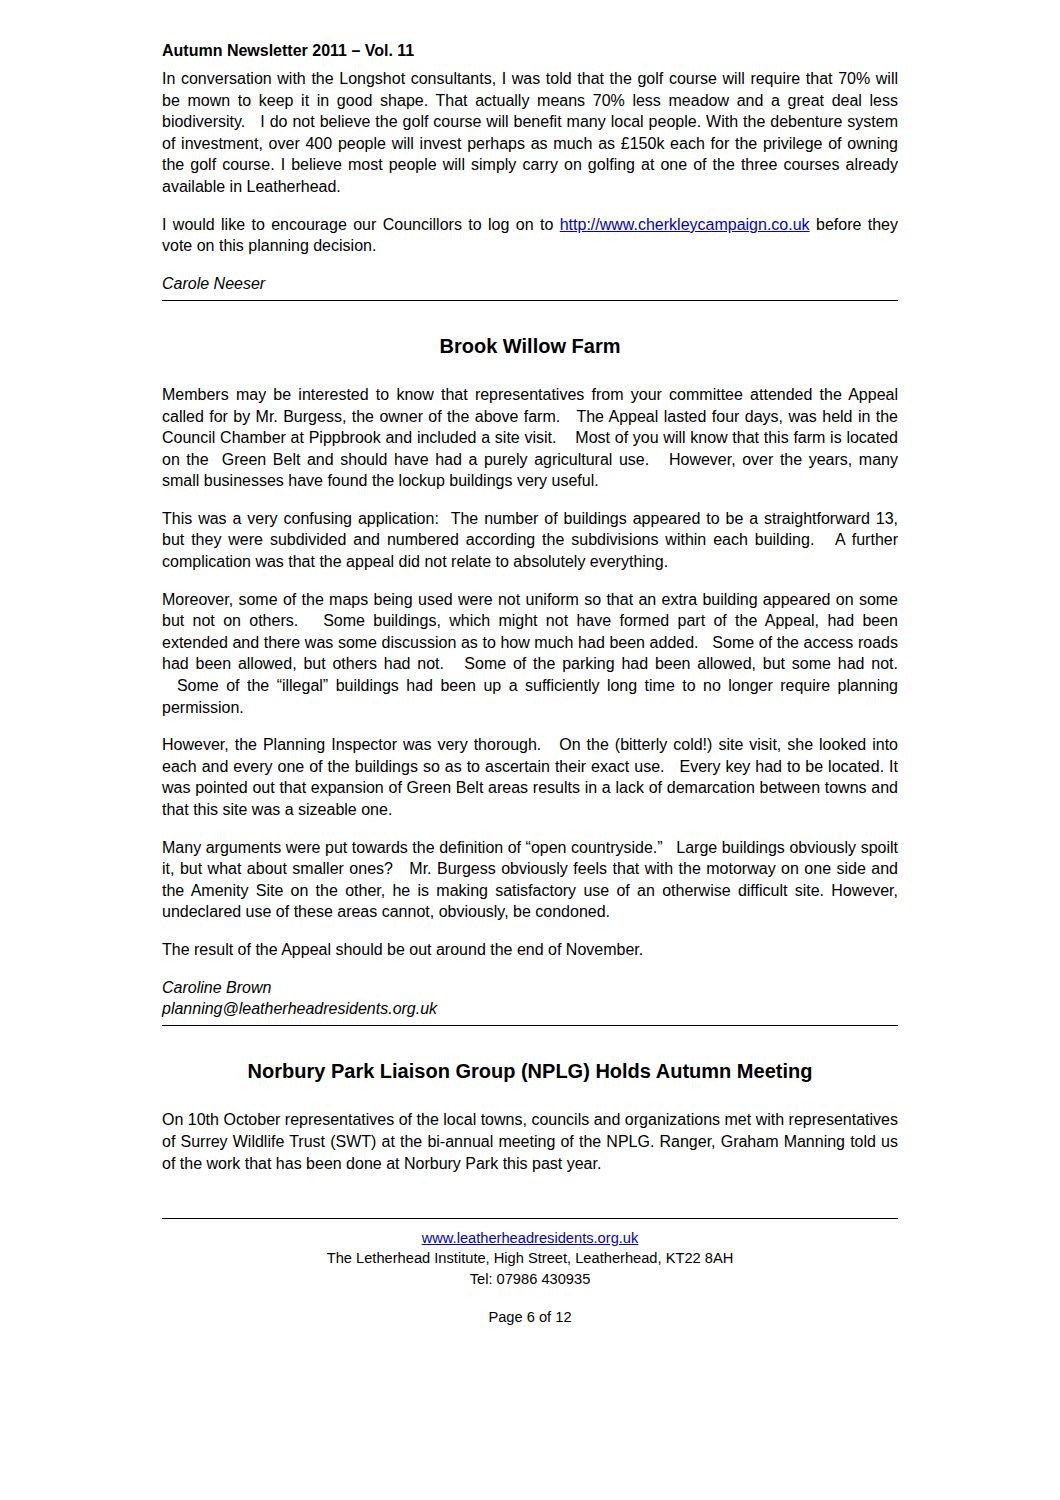Autumn Newsletter 2011 – Vol. 11
In conversation with the Longshot consultants, I was told that the golf course will require that 70% will be mown to keep it in good shape. That actually means 70% less meadow and a great deal less biodiversity. I do not believe the golf course will benefit many local people. With the debenture system of investment, over 400 people will invest perhaps as much as £150k each for the privilege of owning the golf course. I believe most people will simply carry on golfing at one of the three courses already available in Leatherhead.
I would like to encourage our Councillors to log on to http://www.cherkleycampaign.co.uk before they vote on this planning decision.
Carole Neeser
Brook Willow Farm
Members may be interested to know that representatives from your committee attended the Appeal called for by Mr. Burgess, the owner of the above farm. The Appeal lasted four days, was held in the Council Chamber at Pippbrook and included a site visit. Most of you will know that this farm is located on the Green Belt and should have had a purely agricultural use. However, over the years, many small businesses have found the lockup buildings very useful.
This was a very confusing application: The number of buildings appeared to be a straightforward 13, but they were subdivided and numbered according the subdivisions within each building. A further complication was that the appeal did not relate to absolutely everything.
Moreover, some of the maps being used were not uniform so that an extra building appeared on some but not on others. Some buildings, which might not have formed part of the Appeal, had been extended and there was some discussion as to how much had been added. Some of the access roads had been allowed, but others had not. Some of the parking had been allowed, but some had not. Some of the “illegal” buildings had been up a sufficiently long time to no longer require planning permission.
However, the Planning Inspector was very thorough. On the (bitterly cold!) site visit, she looked into each and every one of the buildings so as to ascertain their exact use. Every key had to be located. It was pointed out that expansion of Green Belt areas results in a lack of demarcation between towns and that this site was a sizeable one.
Many arguments were put towards the definition of “open countryside.” Large buildings obviously spoilt it, but what about smaller ones? Mr. Burgess obviously feels that with the motorway on one side and the Amenity Site on the other, he is making satisfactory use of an otherwise difficult site. However, undeclared use of these areas cannot, obviously, be condoned.
The result of the Appeal should be out around the end of November.
Caroline Brown
planning@leatherheadresidents.org.uk
Norbury Park Liaison Group (NPLG) Holds Autumn Meeting
On 10th October representatives of the local towns, councils and organizations met with representatives of Surrey Wildlife Trust (SWT) at the bi-annual meeting of the NPLG. Ranger, Graham Manning told us of the work that has been done at Norbury Park this past year.
www.leatherheadresidents.org.uk
The Letherhead Institute, High Street, Leatherhead, KT22 8AH
Tel: 07986 430935
Page 6 of 12